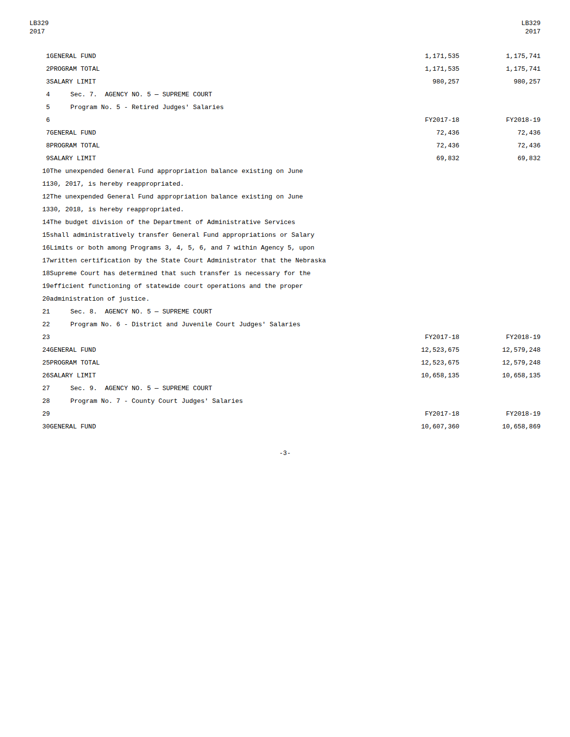LB329
2017
LB329
2017
| 1 | GENERAL FUND 1,171,535 1,175,741 |
| 2 | PROGRAM TOTAL 1,171,535 1,175,741 |
| 3 | SALARY LIMIT 980,257 980,257 |
| 4 | Sec. 7. AGENCY NO. 5 — SUPREME COURT |
| 5 | Program No. 5 - Retired Judges' Salaries |
| 6 | FY2017-18 FY2018-19 |
| 7 | GENERAL FUND 72,436 72,436 |
| 8 | PROGRAM TOTAL 72,436 72,436 |
| 9 | SALARY LIMIT 69,832 69,832 |
| 10 | The unexpended General Fund appropriation balance existing on June |
| 11 | 30, 2017, is hereby reappropriated. |
| 12 | The unexpended General Fund appropriation balance existing on June |
| 13 | 30, 2018, is hereby reappropriated. |
| 14 | The budget division of the Department of Administrative Services |
| 15 | shall administratively transfer General Fund appropriations or Salary |
| 16 | Limits or both among Programs 3, 4, 5, 6, and 7 within Agency 5, upon |
| 17 | written certification by the State Court Administrator that the Nebraska |
| 18 | Supreme Court has determined that such transfer is necessary for the |
| 19 | efficient functioning of statewide court operations and the proper |
| 20 | administration of justice. |
| 21 | Sec. 8. AGENCY NO. 5 — SUPREME COURT |
| 22 | Program No. 6 - District and Juvenile Court Judges' Salaries |
| 23 | FY2017-18 FY2018-19 |
| 24 | GENERAL FUND 12,523,675 12,579,248 |
| 25 | PROGRAM TOTAL 12,523,675 12,579,248 |
| 26 | SALARY LIMIT 10,658,135 10,658,135 |
| 27 | Sec. 9. AGENCY NO. 5 — SUPREME COURT |
| 28 | Program No. 7 - County Court Judges' Salaries |
| 29 | FY2017-18 FY2018-19 |
| 30 | GENERAL FUND 10,607,360 10,658,869 |
-3-